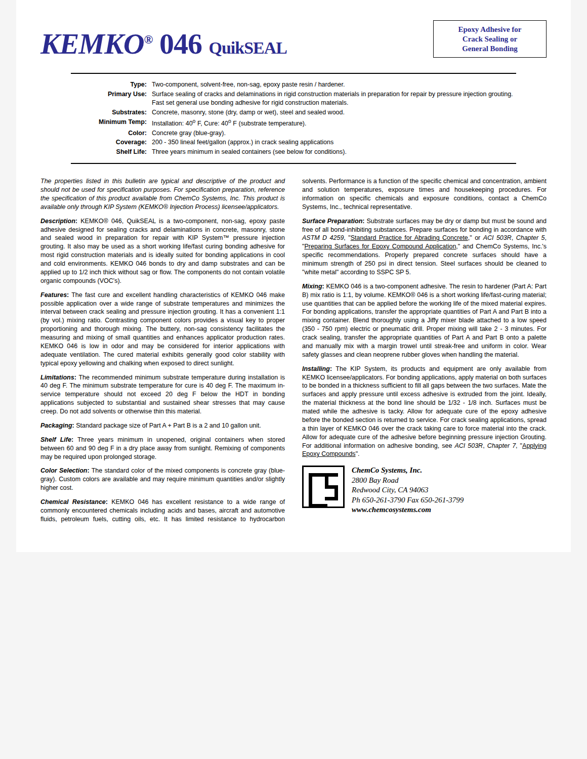KEMKO® 046 QuikSEAL
Epoxy Adhesive for
Crack Sealing or
General Bonding
| Type: | Two-component, solvent-free, non-sag, epoxy paste resin / hardener. |
| Primary Use: | Surface sealing of cracks and delaminations in rigid construction materials in preparation for repair by pressure injection grouting. Fast set general use bonding adhesive for rigid construction materials. |
| Substrates: | Concrete, masonry, stone (dry, damp or wet), steel and sealed wood. |
| Minimum Temp: | Installation: 40 o F, Cure: 40 o F (substrate temperature). |
| Color: | Concrete gray (blue-gray). |
| Coverage: | 200 - 350 lineal feet/gallon (approx.) in crack sealing applications |
| Shelf Life: | Three years minimum in sealed containers (see below for conditions). |
The properties listed in this bulletin are typical and descriptive of the product and should not be used for specification purposes. For specification preparation, reference the specification of this product available from ChemCo Systems, Inc. This product is available only through KIP System (KEMKO® Injection Process) licensee/applicators.
Description: KEMKO® 046, QuikSEAL is a two-component, non-sag, epoxy paste adhesive designed for sealing cracks and delaminations in concrete, masonry, stone and sealed wood in preparation for repair with KIP System™ pressure injection grouting. It also may be used as a short working life/fast curing bonding adhesive for most rigid construction materials and is ideally suited for bonding applications in cool and cold environments. KEMKO 046 bonds to dry and damp substrates and can be applied up to 1/2 inch thick without sag or flow. The components do not contain volatile organic compounds (VOC's).
Features: The fast cure and excellent handling characteristics of KEMKO 046 make possible application over a wide range of substrate temperatures and minimizes the interval between crack sealing and pressure injection grouting. It has a convenient 1:1 (by vol.) mixing ratio. Contrasting component colors provides a visual key to proper proportioning and thorough mixing. The buttery, non-sag consistency facilitates the measuring and mixing of small quantities and enhances applicator production rates. KEMKO 046 is low in odor and may be considered for interior applications with adequate ventilation. The cured material exhibits generally good color stability with typical epoxy yellowing and chalking when exposed to direct sunlight.
Limitations: The recommended minimum substrate temperature during installation is 40 deg F. The minimum substrate temperature for cure is 40 deg F. The maximum in-service temperature should not exceed 20 deg F below the HDT in bonding applications subjected to substantial and sustained shear stresses that may cause creep. Do not add solvents or otherwise thin this material.
Packaging: Standard package size of Part A + Part B is a 2 and 10 gallon unit.
Shelf Life: Three years minimum in unopened, original containers when stored between 60 and 90 deg F in a dry place away from sunlight. Remixing of components may be required upon prolonged storage.
Color Selection: The standard color of the mixed components is concrete gray (blue-gray). Custom colors are available and may require minimum quantities and/or slightly higher cost.
Chemical Resistance: KEMKO 046 has excellent resistance to a wide range of commonly encountered chemicals including acids and bases, aircraft and automotive fluids, petroleum fuels, cutting oils, etc. It has limited resistance to hydrocarbon solvents. Performance is a function of the specific chemical and concentration, ambient and solution temperatures, exposure times and housekeeping procedures. For information on specific chemicals and exposure conditions, contact a ChemCo Systems, Inc., technical representative.
Surface Preparation: Substrate surfaces may be dry or damp but must be sound and free of all bond-inhibiting substances. Prepare surfaces for bonding in accordance with ASTM D 4259, "Standard Practice for Abrading Concrete," or ACI 503R, Chapter 5, "Preparing Surfaces for Epoxy Compound Application," and ChemCo Systems, Inc.'s specific recommendations. Properly prepared concrete surfaces should have a minimum strength of 250 psi in direct tension. Steel surfaces should be cleaned to "white metal" according to SSPC SP 5.
Mixing: KEMKO 046 is a two-component adhesive. The resin to hardener (Part A: Part B) mix ratio is 1:1, by volume. KEMKO® 046 is a short working life/fast-curing material; use quantities that can be applied before the working life of the mixed material expires. For bonding applications, transfer the appropriate quantities of Part A and Part B into a mixing container. Blend thoroughly using a Jiffy mixer blade attached to a low speed (350 - 750 rpm) electric or pneumatic drill. Proper mixing will take 2 - 3 minutes. For crack sealing, transfer the appropriate quantities of Part A and Part B onto a palette and manually mix with a margin trowel until streak-free and uniform in color. Wear safety glasses and clean neoprene rubber gloves when handling the material.
Installing: The KIP System, its products and equipment are only available from KEMKO licensee/applicators. For bonding applications, apply material on both surfaces to be bonded in a thickness sufficient to fill all gaps between the two surfaces. Mate the surfaces and apply pressure until excess adhesive is extruded from the joint. Ideally, the material thickness at the bond line should be 1/32 - 1/8 inch. Surfaces must be mated while the adhesive is tacky. Allow for adequate cure of the epoxy adhesive before the bonded section is returned to service. For crack sealing applications, spread a thin layer of KEMKO 046 over the crack taking care to force material into the crack. Allow for adequate cure of the adhesive before beginning pressure injection Grouting. For additional information on adhesive bonding, see ACI 503R, Chapter 7, "Applying Epoxy Compounds".
ChemCo Systems, Inc.
2800 Bay Road
Redwood City, CA 94063
Ph 650-261-3790 Fax 650-261-3799
www.chemcosystems.com